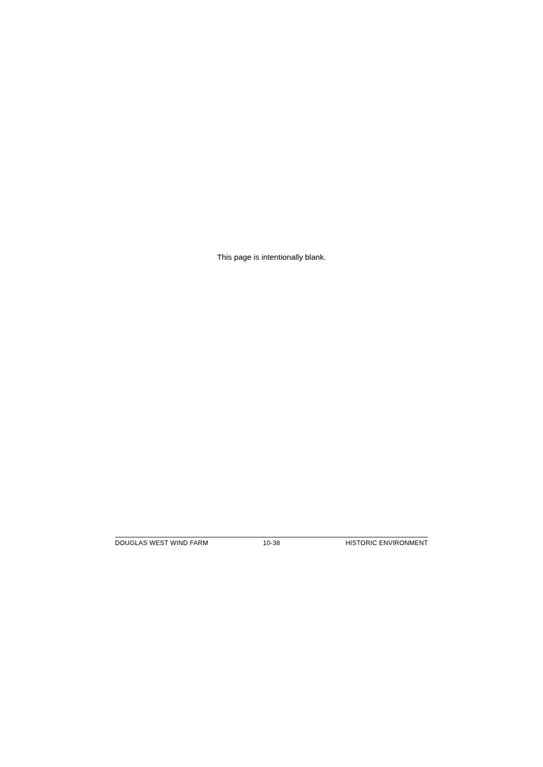This page is intentionally blank.
DOUGLAS WEST WIND FARM
10-38
HISTORIC ENVIRONMENT